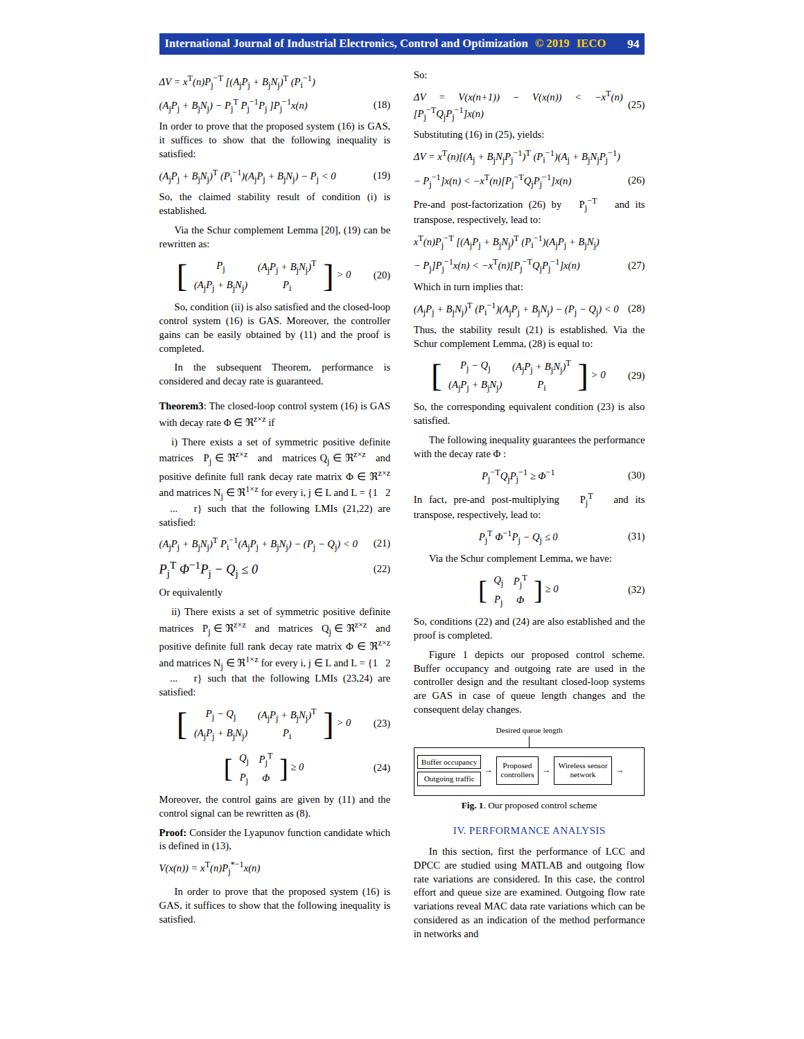International Journal of Industrial Electronics, Control and Optimization© 2019 IECO
94
ΔV = xT(n)Pj−T [(AjPj + BjNj)T (Pi−1)
(AjPj + BjNj) − PjT Pj−1Pj ]Pj−1x(n)
(18)
In order to prove that the proposed system (16) is GAS, it suffices to show that the following inequality is satisfied:
(AjPj + BjNj)T (Pi−1)(AjPj + BjNj) − Pj < 0
(19)
So, the claimed stability result of condition (i) is established.
Via the Schur complement Lemma [20], (19) can be rewritten as:
[
| P j | (A j P j + B j N j ) T |
| (A j P j + B j N j ) | P i |
] > 0
(20)
So, condition (ii) is also satisfied and the closed-loop control system (16) is GAS. Moreover, the controller gains can be easily obtained by (11) and the proof is completed.
In the subsequent Theorem, performance is considered and decay rate is guaranteed.
Theorem3: The closed-loop control system (16) is GAS with decay rate Φ ∈ ℜz×z if
i) There exists a set of symmetric positive definite matrices Pj ∈ ℜz×z and matrices Qj ∈ ℜz×z and positive definite full rank decay rate matrix Φ ∈ ℜz×z and matrices Nj ∈ ℜ1×z for every i, j ∈ L and L = {1 2 ... r} such that the following LMIs (21,22) are satisfied:
(AjPj + BjNj)T Pi−1(AjPj + BjNj) − (Pj − Qj) < 0
(21)
PjT Φ−1Pj − Qj ≤ 0
(22)
Or equivalently
ii) There exists a set of symmetric positive definite matrices Pj ∈ ℜz×z and matrices Qj ∈ ℜz×z and positive definite full rank decay rate matrix Φ ∈ ℜz×z and matrices Nj ∈ ℜ1×z for every i, j ∈ L and L = {1 2 ... r} such that the following LMIs (23,24) are satisfied:
[
| P j − Q j | (A j P j + B j N j ) T |
| (A j P j + B j N j ) | P i |
] > 0
(23)
[
| Q j | P j T |
| P j | Φ |
] ≥ 0
(24)
Moreover, the control gains are given by (11) and the control signal can be rewritten as (8).
Proof: Consider the Lyapunov function candidate which is defined in (13),
V(x(n)) = xT(n)Pj*−1x(n)
In order to prove that the proposed system (16) is GAS, it suffices to show that the following inequality is satisfied.
So:
ΔV = V(x(n+1)) − V(x(n)) < −xT(n)[Pj−TQjPj−1]x(n)
(25)
Substituting (16) in (25), yields:
ΔV = xT(n)[(Aj + BjNjPj−1)T (Pi−1)(Aj + BjNjPj−1)
− Pj−1]x(n) < −xT(n)[Pj−TQjPj−1]x(n)
(26)
Pre-and post-factorization (26) by Pj−T and its transpose, respectively, lead to:
xT(n)Pj−T [(AjPj + BjNj)T (Pi−1)(AjPj + BjNj)
− Pj]Pj−1x(n) < −xT(n)[Pj−TQjPj−1]x(n)
(27)
Which in turn implies that:
(AjPj + BjNj)T (Pi−1)(AjPj + BjNj) − (Pj − Qj) < 0
(28)
Thus, the stability result (21) is established. Via the Schur complement Lemma, (28) is equal to:
[
| P j − Q j | (A j P j + B j N j ) T |
| (A j P j + B j N j ) | P i |
] > 0
(29)
So, the corresponding equivalent condition (23) is also satisfied.
The following inequality guarantees the performance with the decay rate Φ :
Pj−TQjPj−1 ≥ Φ−1
(30)
In fact, pre-and post-multiplying PjT and its transpose, respectively, lead to:
PjT Φ−1Pj − Qj ≤ 0
(31)
Via the Schur complement Lemma, we have:
[
| Q j | P j T |
| P j | Φ |
] ≥ 0
(32)
So, conditions (22) and (24) are also established and the proof is completed.
Figure 1 depicts our proposed control scheme. Buffer occupancy and outgoing rate are used in the controller design and the resultant closed-loop systems are GAS in case of queue length changes and the consequent delay changes.
Desired queue length
Buffer occupancy
Outgoing traffic
→
Proposed
controllers
→
Wireless sensor
network
→
Fig. 1. Our proposed control scheme
IV. PERFORMANCE ANALYSIS
In this section, first the performance of LCC and DPCC are studied using MATLAB and outgoing flow rate variations are considered. In this case, the control effort and queue size are examined. Outgoing flow rate variations reveal MAC data rate variations which can be considered as an indication of the method performance in networks and